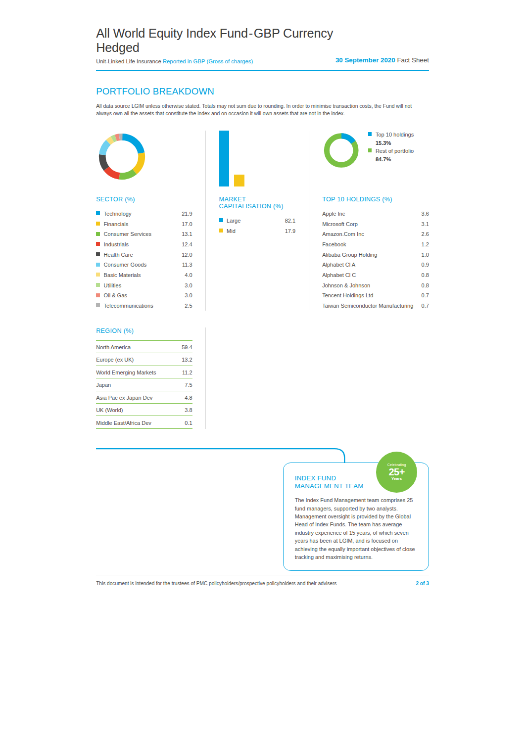All World Equity Index Fund - GBP Currency Hedged
Unit-Linked Life Insurance Reported in GBP (Gross of charges)
30 September 2020 Fact Sheet
PORTFOLIO BREAKDOWN
All data source LGIM unless otherwise stated. Totals may not sum due to rounding. In order to minimise transaction costs, the Fund will not always own all the assets that constitute the index and on occasion it will own assets that are not in the index.
Sector (%)
Technology 21.9
Financials 17.0
Consumer Services 13.1
Industrials 12.4
Health Care 12.0
Consumer Goods 11.3
Basic Materials 4.0
Utilities 3.0
Oil & Gas 3.0
Telecommunications 2.5
Market Capitalisation (%)
Large 82.1
Mid 17.9
Top 10 holdings 15.3%
Rest of portfolio 84.7%
Top 10 Holdings (%)
Apple Inc 3.6
Microsoft Corp 3.1
Amazon.Com Inc 2.6
Facebook 1.2
Alibaba Group Holding 1.0
Alphabet Cl A 0.9
Alphabet Cl C 0.8
Johnson & Johnson 0.8
Tencent Holdings Ltd 0.7
Taiwan Semiconductor Manufacturing 0.7
Region (%)
North America 59.4
Europe (ex UK) 13.2
World Emerging Markets 11.2
Japan 7.5
Asia Pac ex Japan Dev 4.8
UK (World) 3.8
Middle East/Africa Dev 0.1
Celebrating 25+ Years
INDEX FUND
MANAGEMENT TEAM
The Index Fund Management team comprises 25 fund managers, supported by two analysts. Management oversight is provided by the Global Head of Index Funds. The team has average industry experience of 15 years, of which seven years has been at LGIM, and is focused on achieving the equally important objectives of close tracking and maximising returns.
This document is intended for the trustees of PMC policyholders/prospective policyholders and their advisers 2 of 3